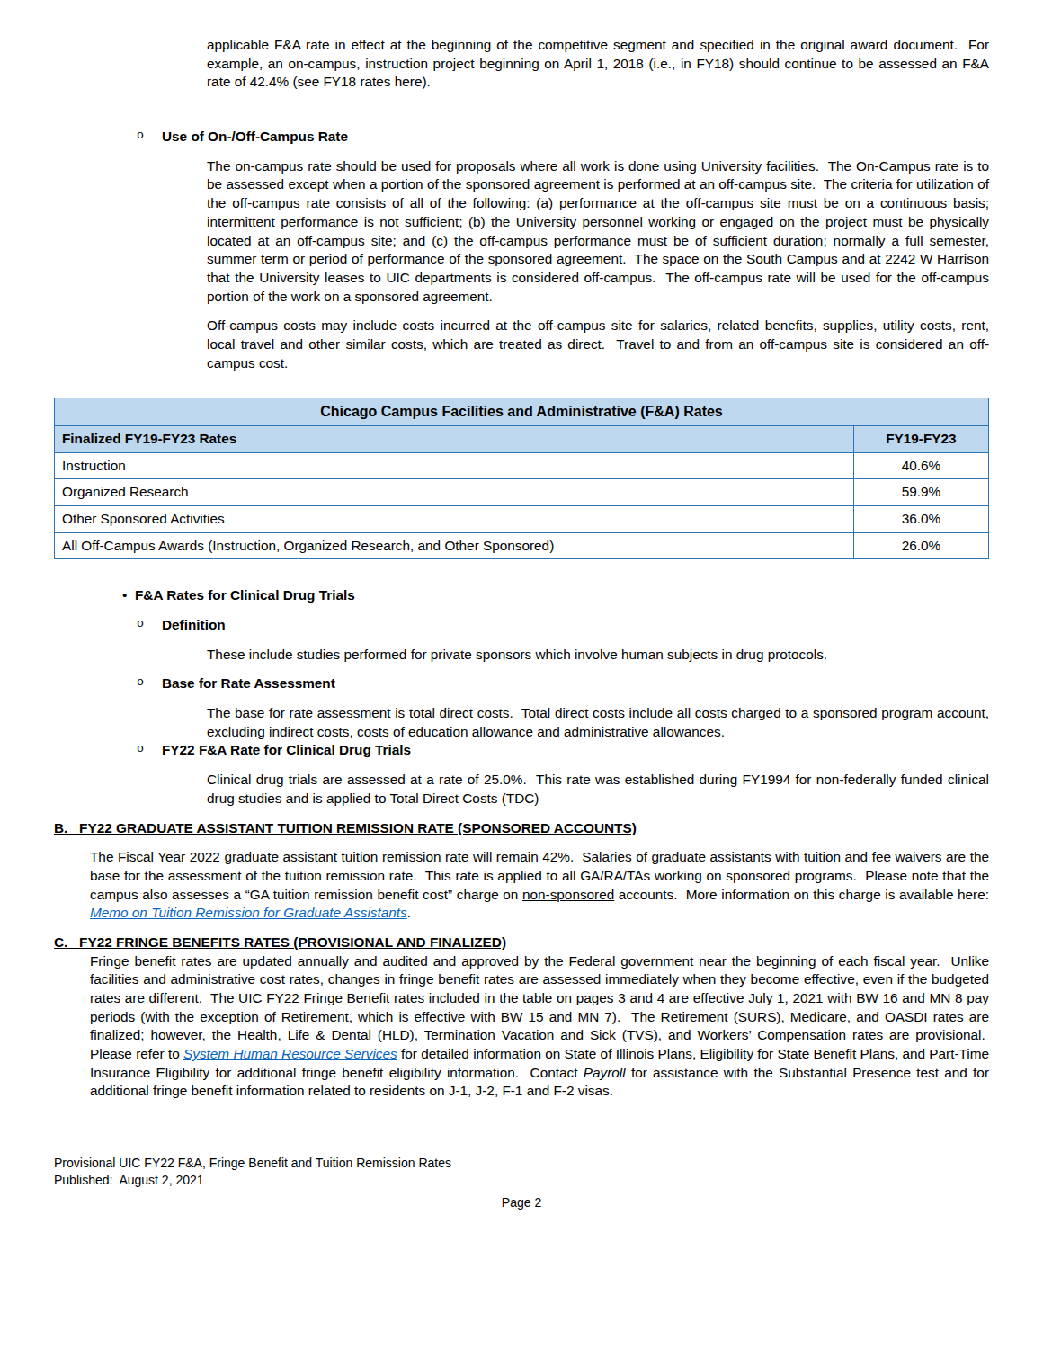applicable F&A rate in effect at the beginning of the competitive segment and specified in the original award document. For example, an on-campus, instruction project beginning on April 1, 2018 (i.e., in FY18) should continue to be assessed an F&A rate of 42.4% (see FY18 rates here).
Use of On-/Off-Campus Rate
The on-campus rate should be used for proposals where all work is done using University facilities. The On-Campus rate is to be assessed except when a portion of the sponsored agreement is performed at an off-campus site. The criteria for utilization of the off-campus rate consists of all of the following: (a) performance at the off-campus site must be on a continuous basis; intermittent performance is not sufficient; (b) the University personnel working or engaged on the project must be physically located at an off-campus site; and (c) the off-campus performance must be of sufficient duration; normally a full semester, summer term or period of performance of the sponsored agreement. The space on the South Campus and at 2242 W Harrison that the University leases to UIC departments is considered off-campus. The off-campus rate will be used for the off-campus portion of the work on a sponsored agreement.
Off-campus costs may include costs incurred at the off-campus site for salaries, related benefits, supplies, utility costs, rent, local travel and other similar costs, which are treated as direct. Travel to and from an off-campus site is considered an off-campus cost.
| Chicago Campus Facilities and Administrative (F&A) Rates |
| --- |
| Finalized FY19-FY23 Rates | FY19-FY23 |
| Instruction | 40.6% |
| Organized Research | 59.9% |
| Other Sponsored Activities | 36.0% |
| All Off-Campus Awards (Instruction, Organized Research, and Other Sponsored) | 26.0% |
F&A Rates for Clinical Drug Trials
Definition
These include studies performed for private sponsors which involve human subjects in drug protocols.
Base for Rate Assessment
The base for rate assessment is total direct costs. Total direct costs include all costs charged to a sponsored program account, excluding indirect costs, costs of education allowance and administrative allowances.
FY22 F&A Rate for Clinical Drug Trials
Clinical drug trials are assessed at a rate of 25.0%. This rate was established during FY1994 for non-federally funded clinical drug studies and is applied to Total Direct Costs (TDC)
B. FY22 GRADUATE ASSISTANT TUITION REMISSION RATE (SPONSORED ACCOUNTS)
The Fiscal Year 2022 graduate assistant tuition remission rate will remain 42%. Salaries of graduate assistants with tuition and fee waivers are the base for the assessment of the tuition remission rate. This rate is applied to all GA/RA/TAs working on sponsored programs. Please note that the campus also assesses a “GA tuition remission benefit cost” charge on non-sponsored accounts. More information on this charge is available here: Memo on Tuition Remission for Graduate Assistants.
C. FY22 FRINGE BENEFITS RATES (PROVISIONAL AND FINALIZED)
Fringe benefit rates are updated annually and audited and approved by the Federal government near the beginning of each fiscal year. Unlike facilities and administrative cost rates, changes in fringe benefit rates are assessed immediately when they become effective, even if the budgeted rates are different. The UIC FY22 Fringe Benefit rates included in the table on pages 3 and 4 are effective July 1, 2021 with BW 16 and MN 8 pay periods (with the exception of Retirement, which is effective with BW 15 and MN 7). The Retirement (SURS), Medicare, and OASDI rates are finalized; however, the Health, Life & Dental (HLD), Termination Vacation and Sick (TVS), and Workers’ Compensation rates are provisional. Please refer to System Human Resource Services for detailed information on State of Illinois Plans, Eligibility for State Benefit Plans, and Part-Time Insurance Eligibility for additional fringe benefit eligibility information. Contact Payroll for assistance with the Substantial Presence test and for additional fringe benefit information related to residents on J-1, J-2, F-1 and F-2 visas.
Provisional UIC FY22 F&A, Fringe Benefit and Tuition Remission Rates
Published: August 2, 2021
Page 2